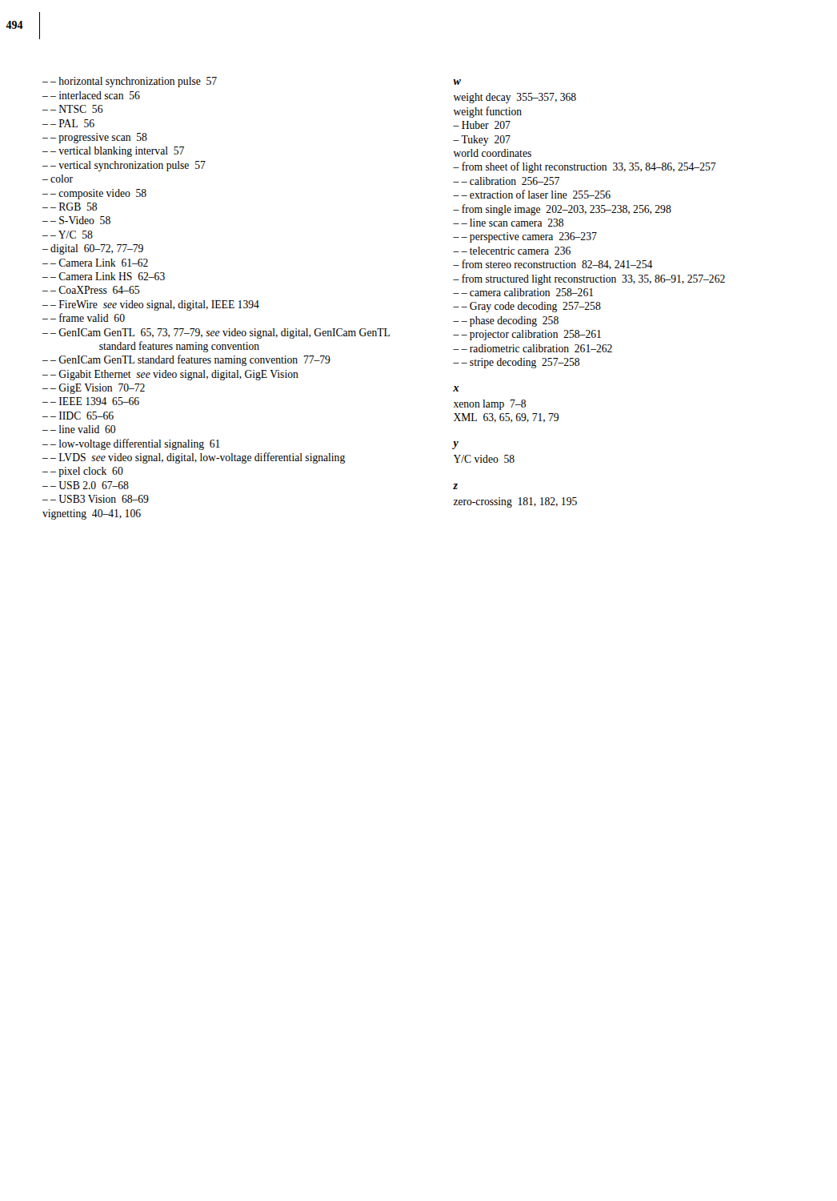494
– – horizontal synchronization pulse 57
– – interlaced scan 56
– – NTSC 56
– – PAL 56
– – progressive scan 58
– – vertical blanking interval 57
– – vertical synchronization pulse 57
– color
– – composite video 58
– – RGB 58
– – S-Video 58
– – Y/C 58
– digital 60–72, 77–79
– – Camera Link 61–62
– – Camera Link HS 62–63
– – CoaXPress 64–65
– – FireWire see video signal, digital, IEEE 1394
– – frame valid 60
– – GenICam GenTL 65, 73, 77–79, see video signal, digital, GenICam GenTL standard features naming convention
– – GenICam GenTL standard features naming convention 77–79
– – Gigabit Ethernet see video signal, digital, GigE Vision
– – GigE Vision 70–72
– – IEEE 1394 65–66
– – IIDC 65–66
– – line valid 60
– – low-voltage differential signaling 61
– – LVDS see video signal, digital, low-voltage differential signaling
– – pixel clock 60
– – USB 2.0 67–68
– – USB3 Vision 68–69
vignetting 40–41, 106
w
weight decay 355–357, 368
weight function
– Huber 207
– Tukey 207
world coordinates
– from sheet of light reconstruction 33, 35, 84–86, 254–257
– – calibration 256–257
– – extraction of laser line 255–256
– from single image 202–203, 235–238, 256, 298
– – line scan camera 238
– – perspective camera 236–237
– – telecentric camera 236
– from stereo reconstruction 82–84, 241–254
– from structured light reconstruction 33, 35, 86–91, 257–262
– – camera calibration 258–261
– – Gray code decoding 257–258
– – phase decoding 258
– – projector calibration 258–261
– – radiometric calibration 261–262
– – stripe decoding 257–258
x
xenon lamp 7–8
XML 63, 65, 69, 71, 79
y
Y/C video 58
z
zero-crossing 181, 182, 195